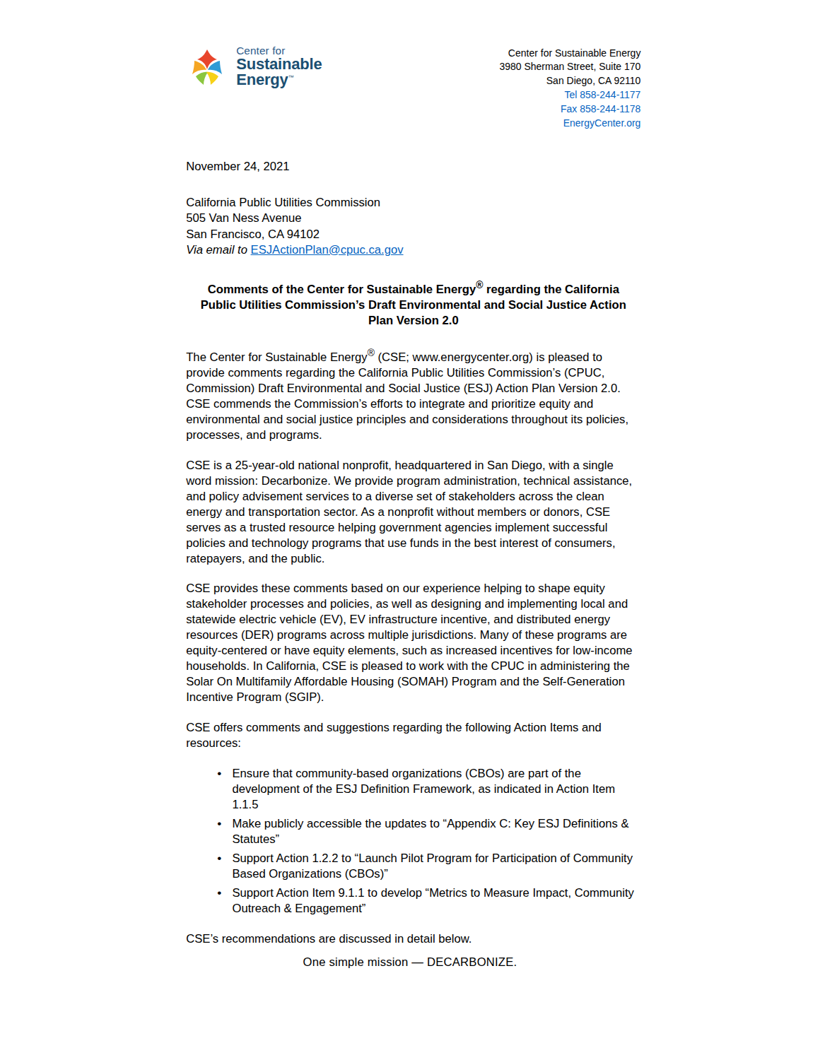Center for
Sustainable
Energy™
Center for Sustainable Energy
3980 Sherman Street, Suite 170
San Diego, CA 92110
Tel 858-244-1177
Fax 858-244-1178
EnergyCenter.org
November 24, 2021
California Public Utilities Commission
505 Van Ness Avenue
San Francisco, CA 94102
Via email to ESJActionPlan@cpuc.ca.gov
Comments of the Center for Sustainable Energy® regarding the California Public Utilities Commission’s Draft Environmental and Social Justice Action Plan Version 2.0
The Center for Sustainable Energy® (CSE; www.energycenter.org) is pleased to provide comments regarding the California Public Utilities Commission’s (CPUC, Commission) Draft Environmental and Social Justice (ESJ) Action Plan Version 2.0. CSE commends the Commission’s efforts to integrate and prioritize equity and environmental and social justice principles and considerations throughout its policies, processes, and programs.
CSE is a 25-year-old national nonprofit, headquartered in San Diego, with a single word mission: Decarbonize. We provide program administration, technical assistance, and policy advisement services to a diverse set of stakeholders across the clean energy and transportation sector. As a nonprofit without members or donors, CSE serves as a trusted resource helping government agencies implement successful policies and technology programs that use funds in the best interest of consumers, ratepayers, and the public.
CSE provides these comments based on our experience helping to shape equity stakeholder processes and policies, as well as designing and implementing local and statewide electric vehicle (EV), EV infrastructure incentive, and distributed energy resources (DER) programs across multiple jurisdictions. Many of these programs are equity-centered or have equity elements, such as increased incentives for low-income households. In California, CSE is pleased to work with the CPUC in administering the Solar On Multifamily Affordable Housing (SOMAH) Program and the Self-Generation Incentive Program (SGIP).
CSE offers comments and suggestions regarding the following Action Items and resources:
Ensure that community-based organizations (CBOs) are part of the development of the ESJ Definition Framework, as indicated in Action Item 1.1.5
Make publicly accessible the updates to “Appendix C: Key ESJ Definitions & Statutes”
Support Action 1.2.2 to “Launch Pilot Program for Participation of Community Based Organizations (CBOs)”
Support Action Item 9.1.1 to develop “Metrics to Measure Impact, Community Outreach & Engagement”
CSE’s recommendations are discussed in detail below.
One simple mission — DECARBONIZE.